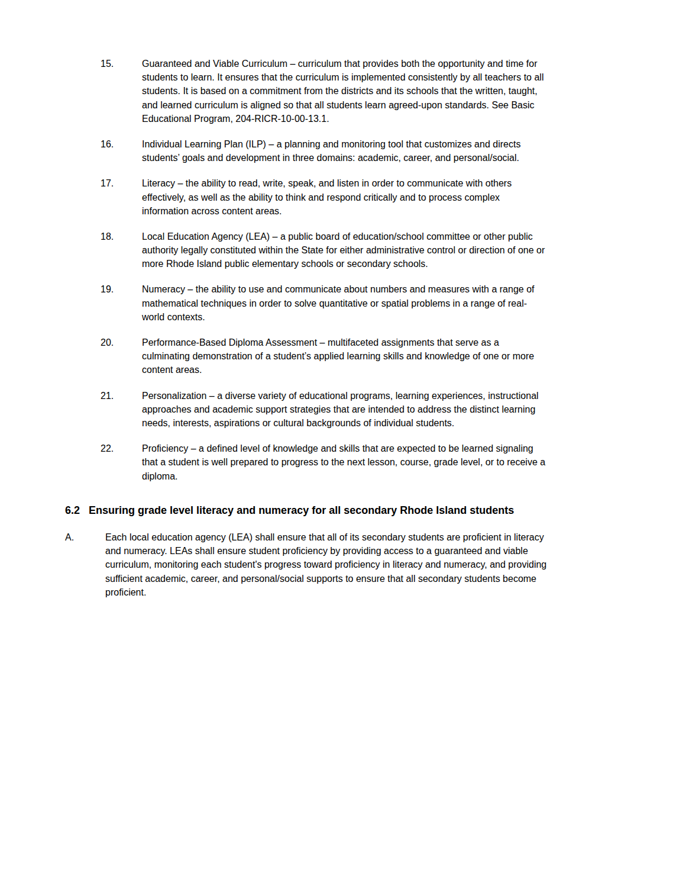15. Guaranteed and Viable Curriculum – curriculum that provides both the opportunity and time for students to learn. It ensures that the curriculum is implemented consistently by all teachers to all students. It is based on a commitment from the districts and its schools that the written, taught, and learned curriculum is aligned so that all students learn agreed-upon standards. See Basic Educational Program, 204-RICR-10-00-13.1.
16. Individual Learning Plan (ILP) – a planning and monitoring tool that customizes and directs students’ goals and development in three domains: academic, career, and personal/social.
17. Literacy – the ability to read, write, speak, and listen in order to communicate with others effectively, as well as the ability to think and respond critically and to process complex information across content areas.
18. Local Education Agency (LEA) – a public board of education/school committee or other public authority legally constituted within the State for either administrative control or direction of one or more Rhode Island public elementary schools or secondary schools.
19. Numeracy – the ability to use and communicate about numbers and measures with a range of mathematical techniques in order to solve quantitative or spatial problems in a range of real-world contexts.
20. Performance-Based Diploma Assessment – multifaceted assignments that serve as a culminating demonstration of a student’s applied learning skills and knowledge of one or more content areas.
21. Personalization – a diverse variety of educational programs, learning experiences, instructional approaches and academic support strategies that are intended to address the distinct learning needs, interests, aspirations or cultural backgrounds of individual students.
22. Proficiency – a defined level of knowledge and skills that are expected to be learned signaling that a student is well prepared to progress to the next lesson, course, grade level, or to receive a diploma.
6.2 Ensuring grade level literacy and numeracy for all secondary Rhode Island students
A.
Each local education agency (LEA) shall ensure that all of its secondary students are proficient in literacy and numeracy. LEAs shall ensure student proficiency by providing access to a guaranteed and viable curriculum, monitoring each student's progress toward proficiency in literacy and numeracy, and providing sufficient academic, career, and personal/social supports to ensure that all secondary students become proficient.